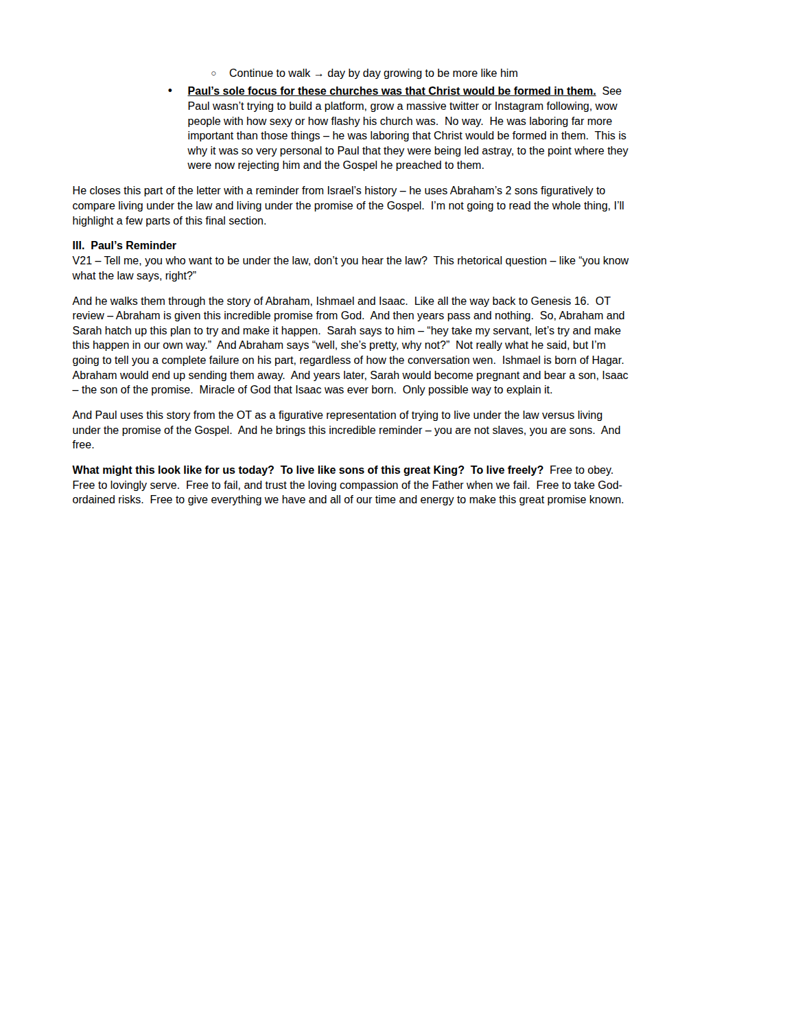Continue to walk → day by day growing to be more like him
Paul’s sole focus for these churches was that Christ would be formed in them. See Paul wasn’t trying to build a platform, grow a massive twitter or Instagram following, wow people with how sexy or how flashy his church was. No way. He was laboring far more important than those things – he was laboring that Christ would be formed in them. This is why it was so very personal to Paul that they were being led astray, to the point where they were now rejecting him and the Gospel he preached to them.
He closes this part of the letter with a reminder from Israel’s history – he uses Abraham’s 2 sons figuratively to compare living under the law and living under the promise of the Gospel. I’m not going to read the whole thing, I’ll highlight a few parts of this final section.
III. Paul’s Reminder
V21 – Tell me, you who want to be under the law, don’t you hear the law? This rhetorical question – like “you know what the law says, right?”
And he walks them through the story of Abraham, Ishmael and Isaac. Like all the way back to Genesis 16. OT review – Abraham is given this incredible promise from God. And then years pass and nothing. So, Abraham and Sarah hatch up this plan to try and make it happen. Sarah says to him – “hey take my servant, let’s try and make this happen in our own way.” And Abraham says “well, she’s pretty, why not?” Not really what he said, but I’m going to tell you a complete failure on his part, regardless of how the conversation wen. Ishmael is born of Hagar. Abraham would end up sending them away. And years later, Sarah would become pregnant and bear a son, Isaac – the son of the promise. Miracle of God that Isaac was ever born. Only possible way to explain it.
And Paul uses this story from the OT as a figurative representation of trying to live under the law versus living under the promise of the Gospel. And he brings this incredible reminder – you are not slaves, you are sons. And free.
What might this look like for us today? To live like sons of this great King? To live freely? Free to obey. Free to lovingly serve. Free to fail, and trust the loving compassion of the Father when we fail. Free to take God-ordained risks. Free to give everything we have and all of our time and energy to make this great promise known.